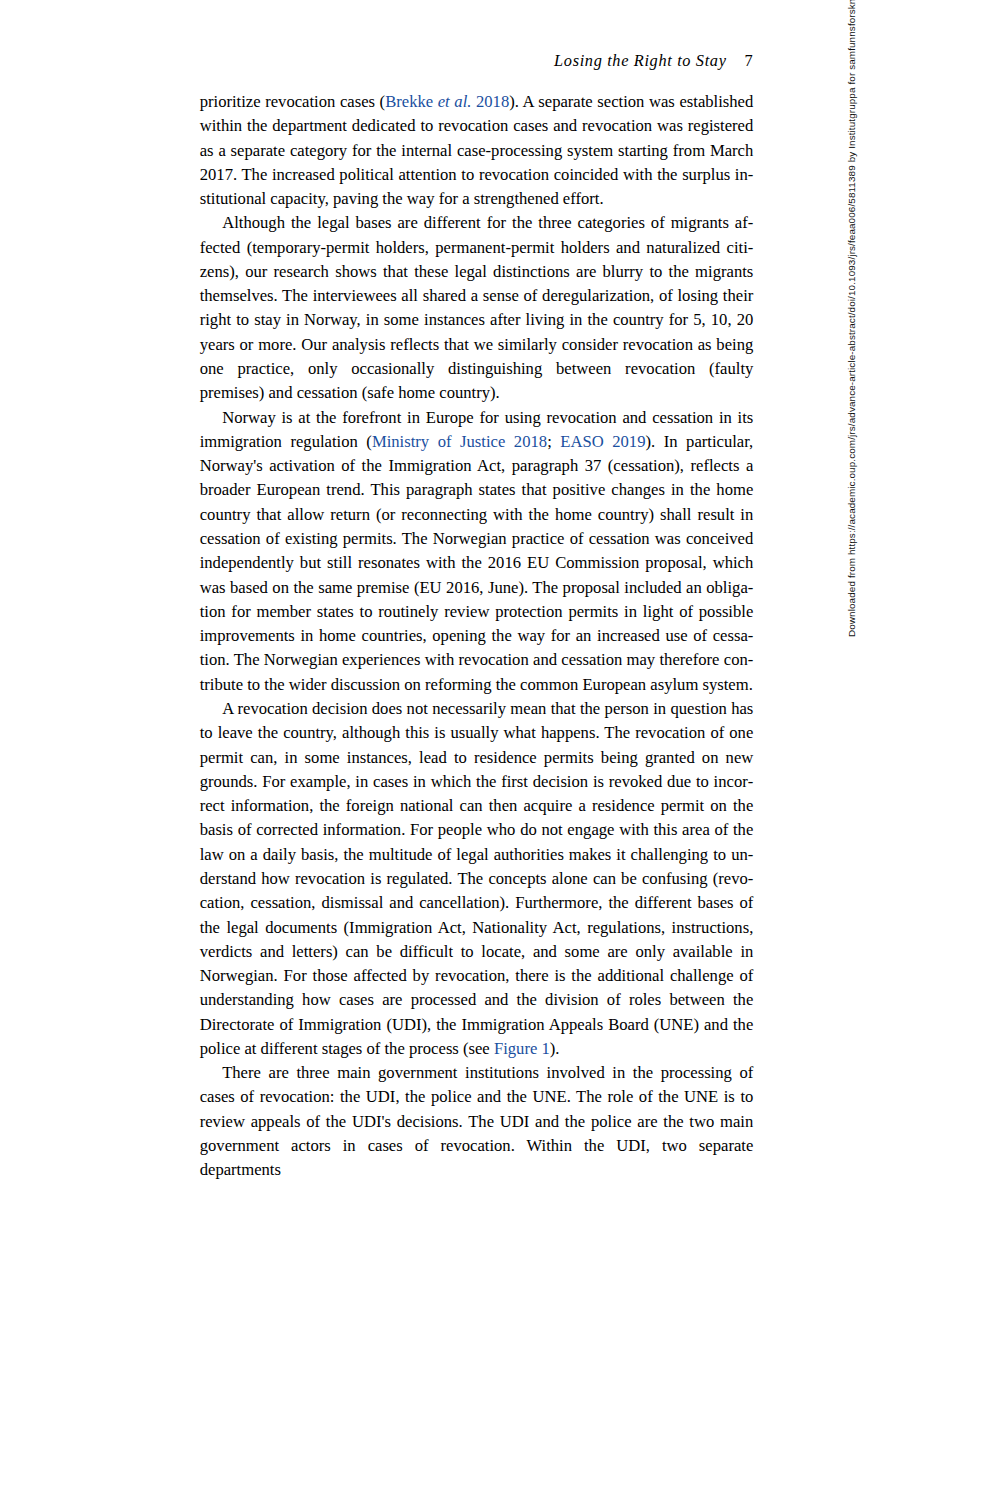Downloaded from https://academic.oup.com/jrs/advance-article-abstract/doi/10.1093/jrs/feaa006/5811389 by Institutgruppa for samfunnsforskning Biblioteket user on 26 March 2020
Losing the Right to Stay 7
prioritize revocation cases (Brekke et al. 2018). A separate section was established within the department dedicated to revocation cases and revocation was registered as a separate category for the internal case-processing system starting from March 2017. The increased political attention to revocation coincided with the surplus institutional capacity, paving the way for a strengthened effort.
Although the legal bases are different for the three categories of migrants affected (temporary-permit holders, permanent-permit holders and naturalized citizens), our research shows that these legal distinctions are blurry to the migrants themselves. The interviewees all shared a sense of deregularization, of losing their right to stay in Norway, in some instances after living in the country for 5, 10, 20 years or more. Our analysis reflects that we similarly consider revocation as being one practice, only occasionally distinguishing between revocation (faulty premises) and cessation (safe home country).
Norway is at the forefront in Europe for using revocation and cessation in its immigration regulation (Ministry of Justice 2018; EASO 2019). In particular, Norway's activation of the Immigration Act, paragraph 37 (cessation), reflects a broader European trend. This paragraph states that positive changes in the home country that allow return (or reconnecting with the home country) shall result in cessation of existing permits. The Norwegian practice of cessation was conceived independently but still resonates with the 2016 EU Commission proposal, which was based on the same premise (EU 2016, June). The proposal included an obligation for member states to routinely review protection permits in light of possible improvements in home countries, opening the way for an increased use of cessation. The Norwegian experiences with revocation and cessation may therefore contribute to the wider discussion on reforming the common European asylum system.
A revocation decision does not necessarily mean that the person in question has to leave the country, although this is usually what happens. The revocation of one permit can, in some instances, lead to residence permits being granted on new grounds. For example, in cases in which the first decision is revoked due to incorrect information, the foreign national can then acquire a residence permit on the basis of corrected information. For people who do not engage with this area of the law on a daily basis, the multitude of legal authorities makes it challenging to understand how revocation is regulated. The concepts alone can be confusing (revocation, cessation, dismissal and cancellation). Furthermore, the different bases of the legal documents (Immigration Act, Nationality Act, regulations, instructions, verdicts and letters) can be difficult to locate, and some are only available in Norwegian. For those affected by revocation, there is the additional challenge of understanding how cases are processed and the division of roles between the Directorate of Immigration (UDI), the Immigration Appeals Board (UNE) and the police at different stages of the process (see Figure 1).
There are three main government institutions involved in the processing of cases of revocation: the UDI, the police and the UNE. The role of the UNE is to review appeals of the UDI's decisions. The UDI and the police are the two main government actors in cases of revocation. Within the UDI, two separate departments